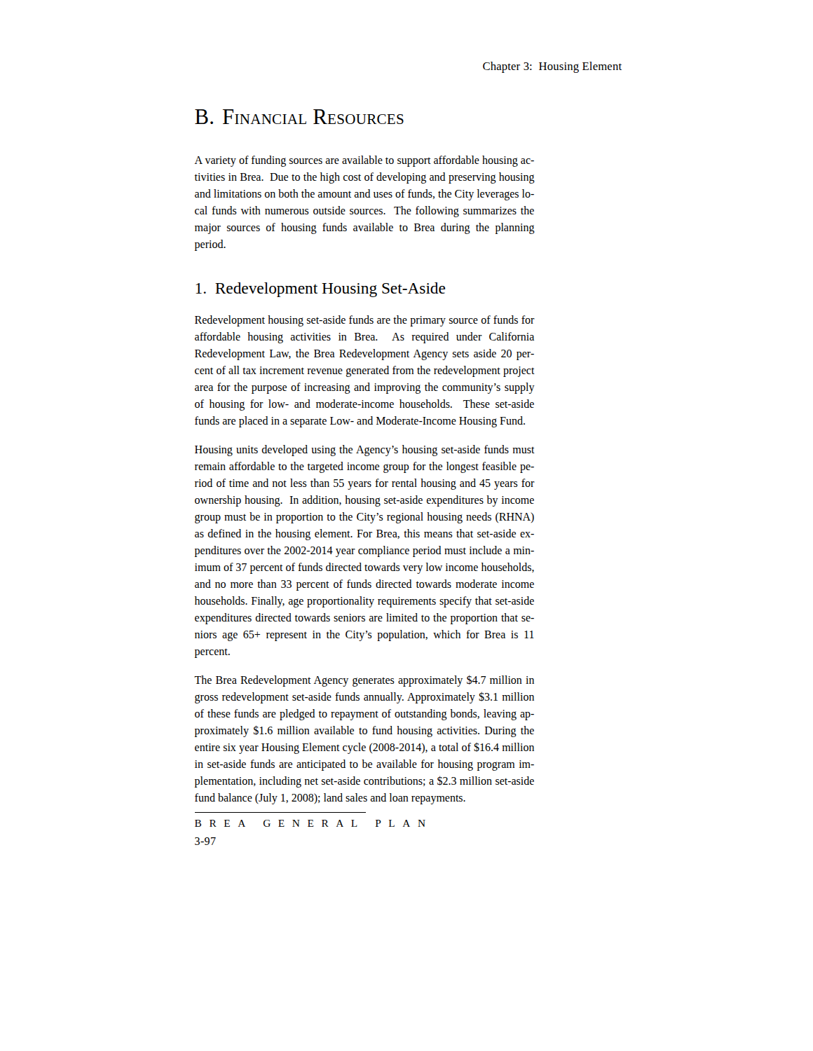Chapter 3: Housing Element
B. Financial Resources
A variety of funding sources are available to support affordable housing activities in Brea. Due to the high cost of developing and preserving housing and limitations on both the amount and uses of funds, the City leverages local funds with numerous outside sources. The following summarizes the major sources of housing funds available to Brea during the planning period.
1. Redevelopment Housing Set-Aside
Redevelopment housing set-aside funds are the primary source of funds for affordable housing activities in Brea. As required under California Redevelopment Law, the Brea Redevelopment Agency sets aside 20 percent of all tax increment revenue generated from the redevelopment project area for the purpose of increasing and improving the community’s supply of housing for low- and moderate-income households. These set-aside funds are placed in a separate Low- and Moderate-Income Housing Fund.
Housing units developed using the Agency’s housing set-aside funds must remain affordable to the targeted income group for the longest feasible period of time and not less than 55 years for rental housing and 45 years for ownership housing. In addition, housing set-aside expenditures by income group must be in proportion to the City’s regional housing needs (RHNA) as defined in the housing element. For Brea, this means that set-aside expenditures over the 2002-2014 year compliance period must include a minimum of 37 percent of funds directed towards very low income households, and no more than 33 percent of funds directed towards moderate income households. Finally, age proportionality requirements specify that set-aside expenditures directed towards seniors are limited to the proportion that seniors age 65+ represent in the City’s population, which for Brea is 11 percent.
The Brea Redevelopment Agency generates approximately $4.7 million in gross redevelopment set-aside funds annually. Approximately $3.1 million of these funds are pledged to repayment of outstanding bonds, leaving approximately $1.6 million available to fund housing activities. During the entire six year Housing Element cycle (2008-2014), a total of $16.4 million in set-aside funds are anticipated to be available for housing program implementation, including net set-aside contributions; a $2.3 million set-aside fund balance (July 1, 2008); land sales and loan repayments.
B R E A G E N E R A L P L A N
3-97